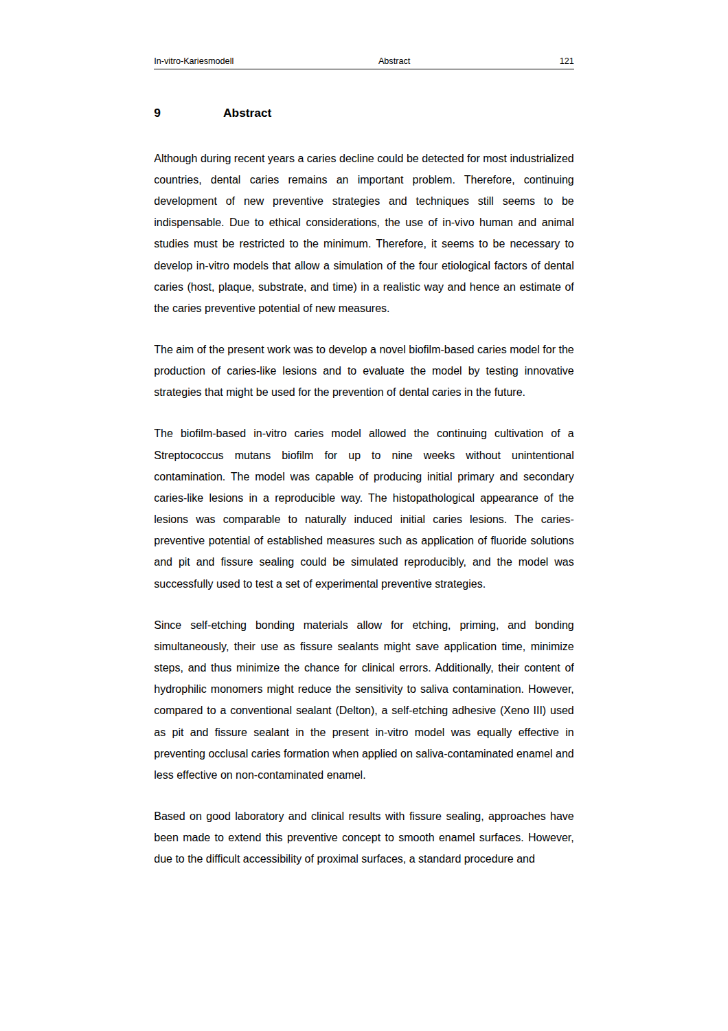In-vitro-Kariesmodell Abstract 121
9 Abstract
Although during recent years a caries decline could be detected for most industrialized countries, dental caries remains an important problem. Therefore, continuing development of new preventive strategies and techniques still seems to be indispensable. Due to ethical considerations, the use of in-vivo human and animal studies must be restricted to the minimum. Therefore, it seems to be necessary to develop in-vitro models that allow a simulation of the four etiological factors of dental caries (host, plaque, substrate, and time) in a realistic way and hence an estimate of the caries preventive potential of new measures.
The aim of the present work was to develop a novel biofilm-based caries model for the production of caries-like lesions and to evaluate the model by testing innovative strategies that might be used for the prevention of dental caries in the future.
The biofilm-based in-vitro caries model allowed the continuing cultivation of a Streptococcus mutans biofilm for up to nine weeks without unintentional contamination. The model was capable of producing initial primary and secondary caries-like lesions in a reproducible way. The histopathological appearance of the lesions was comparable to naturally induced initial caries lesions. The caries-preventive potential of established measures such as application of fluoride solutions and pit and fissure sealing could be simulated reproducibly, and the model was successfully used to test a set of experimental preventive strategies.
Since self-etching bonding materials allow for etching, priming, and bonding simultaneously, their use as fissure sealants might save application time, minimize steps, and thus minimize the chance for clinical errors. Additionally, their content of hydrophilic monomers might reduce the sensitivity to saliva contamination. However, compared to a conventional sealant (Delton), a self-etching adhesive (Xeno III) used as pit and fissure sealant in the present in-vitro model was equally effective in preventing occlusal caries formation when applied on saliva-contaminated enamel and less effective on non-contaminated enamel.
Based on good laboratory and clinical results with fissure sealing, approaches have been made to extend this preventive concept to smooth enamel surfaces. However, due to the difficult accessibility of proximal surfaces, a standard procedure and